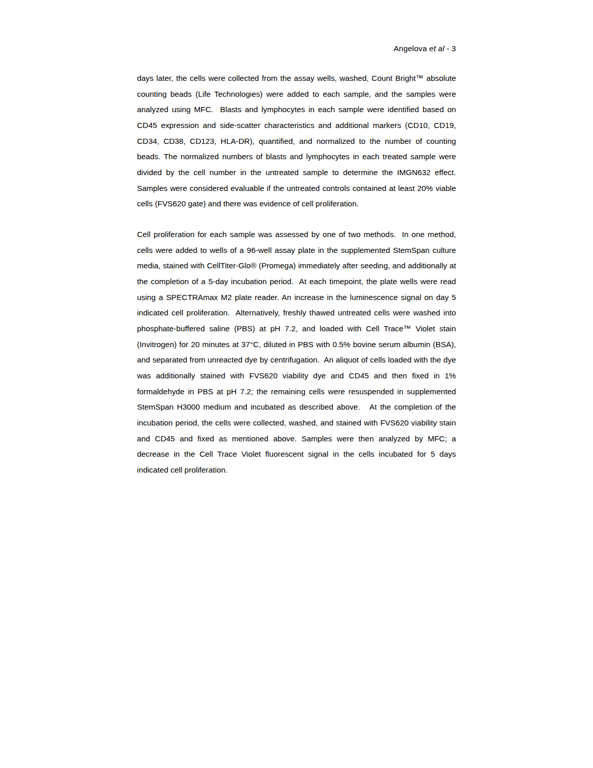Angelova et al - 3
days later, the cells were collected from the assay wells, washed, Count Bright™ absolute counting beads (Life Technologies) were added to each sample, and the samples were analyzed using MFC. Blasts and lymphocytes in each sample were identified based on CD45 expression and side-scatter characteristics and additional markers (CD10, CD19, CD34, CD38, CD123, HLA-DR), quantified, and normalized to the number of counting beads. The normalized numbers of blasts and lymphocytes in each treated sample were divided by the cell number in the untreated sample to determine the IMGN632 effect. Samples were considered evaluable if the untreated controls contained at least 20% viable cells (FVS620 gate) and there was evidence of cell proliferation.
Cell proliferation for each sample was assessed by one of two methods. In one method, cells were added to wells of a 96-well assay plate in the supplemented StemSpan culture media, stained with CellTiter-Glo® (Promega) immediately after seeding, and additionally at the completion of a 5-day incubation period. At each timepoint, the plate wells were read using a SPECTRAmax M2 plate reader. An increase in the luminescence signal on day 5 indicated cell proliferation. Alternatively, freshly thawed untreated cells were washed into phosphate-buffered saline (PBS) at pH 7.2, and loaded with Cell Trace™ Violet stain (Invitrogen) for 20 minutes at 37°C, diluted in PBS with 0.5% bovine serum albumin (BSA), and separated from unreacted dye by centrifugation. An aliquot of cells loaded with the dye was additionally stained with FVS620 viability dye and CD45 and then fixed in 1% formaldehyde in PBS at pH 7.2; the remaining cells were resuspended in supplemented StemSpan H3000 medium and incubated as described above. At the completion of the incubation period, the cells were collected, washed, and stained with FVS620 viability stain and CD45 and fixed as mentioned above. Samples were then analyzed by MFC; a decrease in the Cell Trace Violet fluorescent signal in the cells incubated for 5 days indicated cell proliferation.